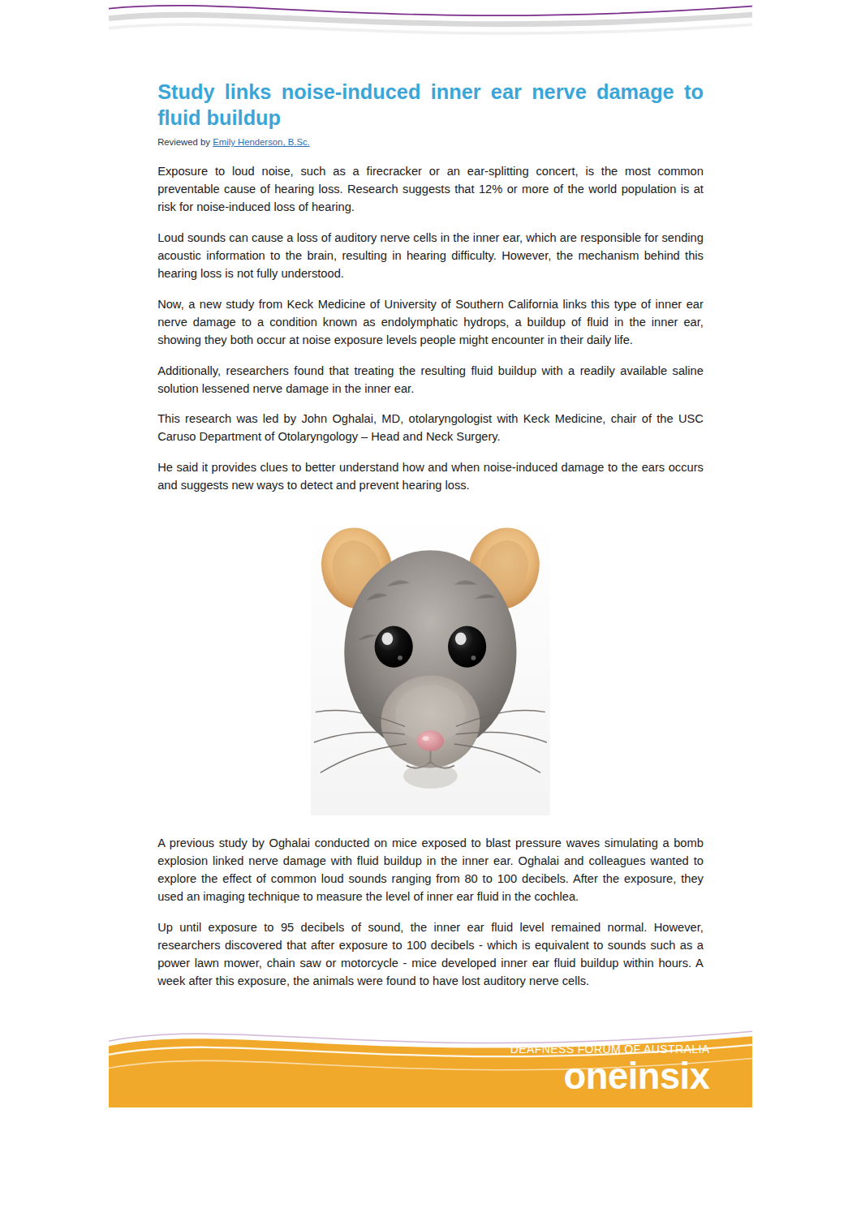Study links noise-induced inner ear nerve damage to fluid buildup
Reviewed by Emily Henderson, B.Sc.
Exposure to loud noise, such as a firecracker or an ear-splitting concert, is the most common preventable cause of hearing loss. Research suggests that 12% or more of the world population is at risk for noise-induced loss of hearing.
Loud sounds can cause a loss of auditory nerve cells in the inner ear, which are responsible for sending acoustic information to the brain, resulting in hearing difficulty. However, the mechanism behind this hearing loss is not fully understood.
Now, a new study from Keck Medicine of University of Southern California links this type of inner ear nerve damage to a condition known as endolymphatic hydrops, a buildup of fluid in the inner ear, showing they both occur at noise exposure levels people might encounter in their daily life.
Additionally, researchers found that treating the resulting fluid buildup with a readily available saline solution lessened nerve damage in the inner ear.
This research was led by John Oghalai, MD, otolaryngologist with Keck Medicine, chair of the USC Caruso Department of Otolaryngology – Head and Neck Surgery.
He said it provides clues to better understand how and when noise-induced damage to the ears occurs and suggests new ways to detect and prevent hearing loss.
A previous study by Oghalai conducted on mice exposed to blast pressure waves simulating a bomb explosion linked nerve damage with fluid buildup in the inner ear. Oghalai and colleagues wanted to explore the effect of common loud sounds ranging from 80 to 100 decibels. After the exposure, they used an imaging technique to measure the level of inner ear fluid in the cochlea.
Up until exposure to 95 decibels of sound, the inner ear fluid level remained normal. However, researchers discovered that after exposure to 100 decibels - which is equivalent to sounds such as a power lawn mower, chain saw or motorcycle - mice developed inner ear fluid buildup within hours. A week after this exposure, the animals were found to have lost auditory nerve cells.
DEAFNESS FORUM OF AUSTRALIA
oneinsix